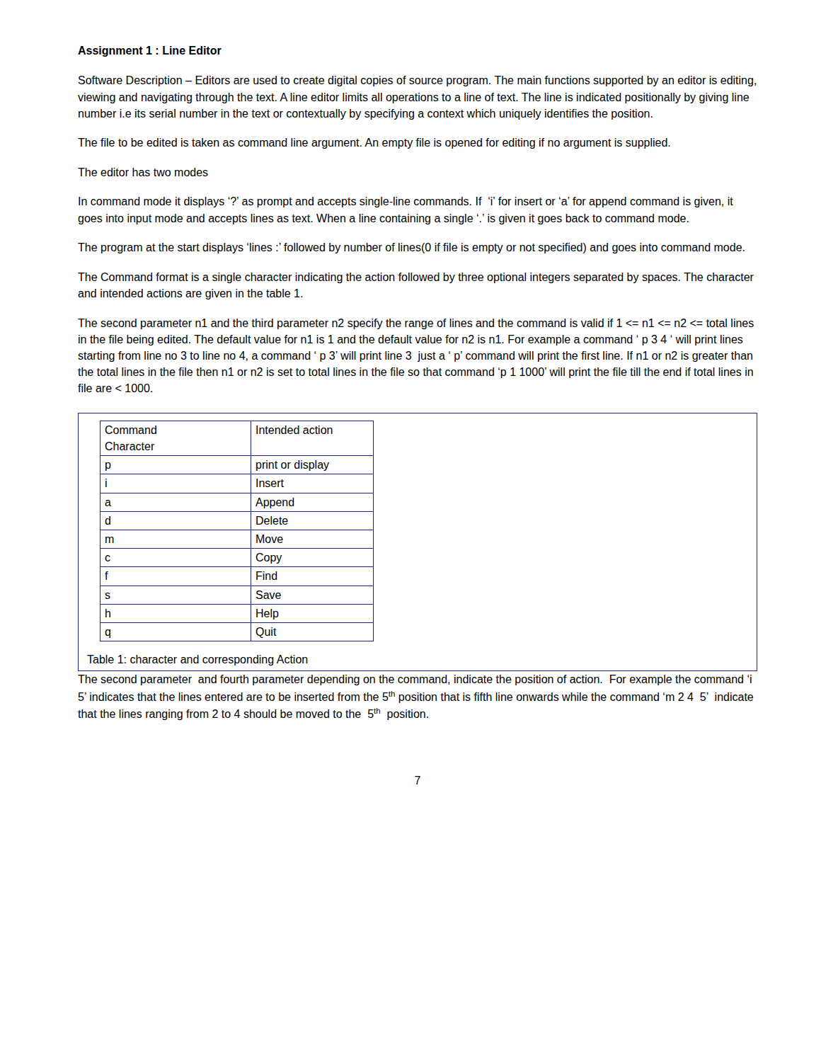Assignment 1 : Line Editor
Software Description – Editors are used to create digital copies of source program. The main functions supported by an editor is editing, viewing and navigating through the text. A line editor limits all operations to a line of text. The line is indicated positionally by giving line number i.e its serial number in the text or contextually by specifying a context which uniquely identifies the position.
The file to be edited is taken as command line argument. An empty file is opened for editing if no argument is supplied.
The editor has two modes
In command mode it displays ‘?’ as prompt and accepts single-line commands. If ‘i’ for insert or ‘a’ for append command is given, it goes into input mode and accepts lines as text. When a line containing a single ‘.’ is given it goes back to command mode.
The program at the start displays ‘lines :’ followed by number of lines(0 if file is empty or not specified) and goes into command mode.
The Command format is a single character indicating the action followed by three optional integers separated by spaces. The character and intended actions are given in the table 1.
The second parameter n1 and the third parameter n2 specify the range of lines and the command is valid if 1 <= n1 <= n2 <= total lines in the file being edited. The default value for n1 is 1 and the default value for n2 is n1. For example a command ‘ p 3 4 ‘ will print lines starting from line no 3 to line no 4, a command ‘ p 3’ will print line 3 just a ‘ p’ command will print the first line. If n1 or n2 is greater than the total lines in the file then n1 or n2 is set to total lines in the file so that command ‘p 1 1000’ will print the file till the end if total lines in file are < 1000.
| Command Character | Intended action |
| p | print or display |
| i | Insert |
| a | Append |
| d | Delete |
| m | Move |
| c | Copy |
| f | Find |
| s | Save |
| h | Help |
| q | Quit |
Table 1: character and corresponding Action
The second parameter and fourth parameter depending on the command, indicate the position of action. For example the command ‘i 5’ indicates that the lines entered are to be inserted from the 5th position that is fifth line onwards while the command ‘m 2 4 5’ indicate that the lines ranging from 2 to 4 should be moved to the 5th position.
7